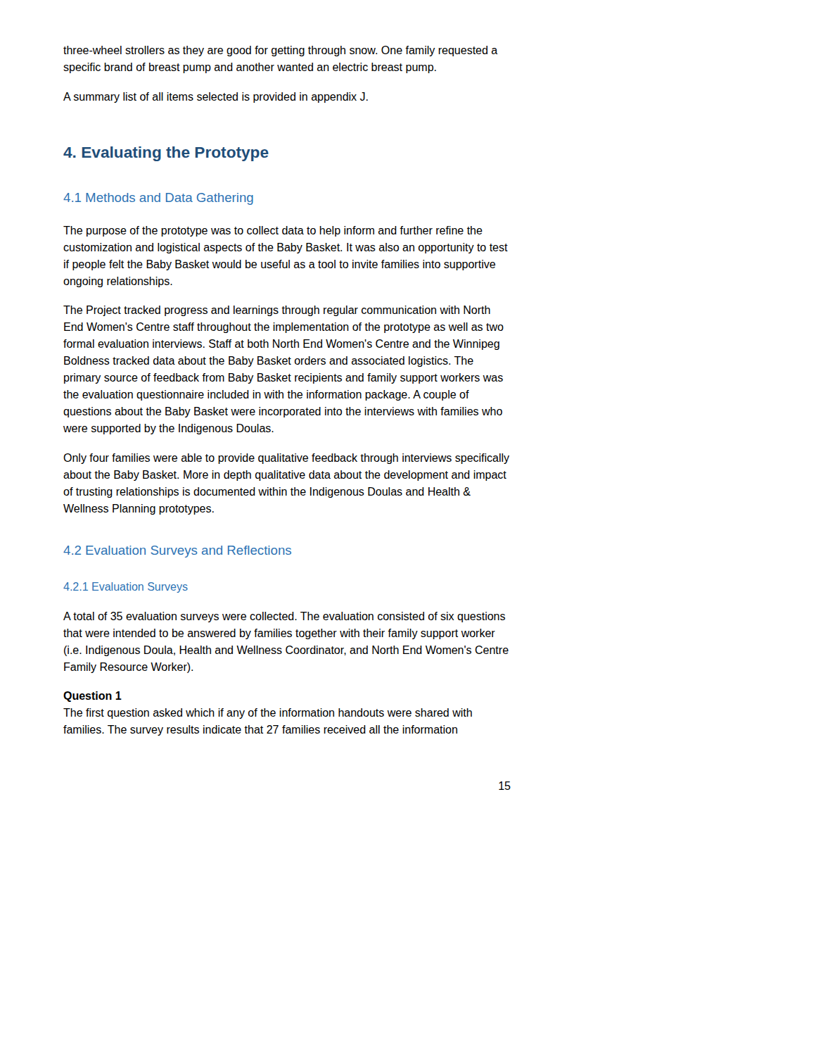three-wheel strollers as they are good for getting through snow. One family requested a specific brand of breast pump and another wanted an electric breast pump.
A summary list of all items selected is provided in appendix J.
4. Evaluating the Prototype
4.1 Methods and Data Gathering
The purpose of the prototype was to collect data to help inform and further refine the customization and logistical aspects of the Baby Basket. It was also an opportunity to test if people felt the Baby Basket would be useful as a tool to invite families into supportive ongoing relationships.
The Project tracked progress and learnings through regular communication with North End Women's Centre staff throughout the implementation of the prototype as well as two formal evaluation interviews. Staff at both North End Women's Centre and the Winnipeg Boldness tracked data about the Baby Basket orders and associated logistics. The primary source of feedback from Baby Basket recipients and family support workers was the evaluation questionnaire included in with the information package. A couple of questions about the Baby Basket were incorporated into the interviews with families who were supported by the Indigenous Doulas.
Only four families were able to provide qualitative feedback through interviews specifically about the Baby Basket. More in depth qualitative data about the development and impact of trusting relationships is documented within the Indigenous Doulas and Health & Wellness Planning prototypes.
4.2 Evaluation Surveys and Reflections
4.2.1 Evaluation Surveys
A total of 35 evaluation surveys were collected. The evaluation consisted of six questions that were intended to be answered by families together with their family support worker (i.e. Indigenous Doula, Health and Wellness Coordinator, and North End Women's Centre Family Resource Worker).
Question 1
The first question asked which if any of the information handouts were shared with families. The survey results indicate that 27 families received all the information
15